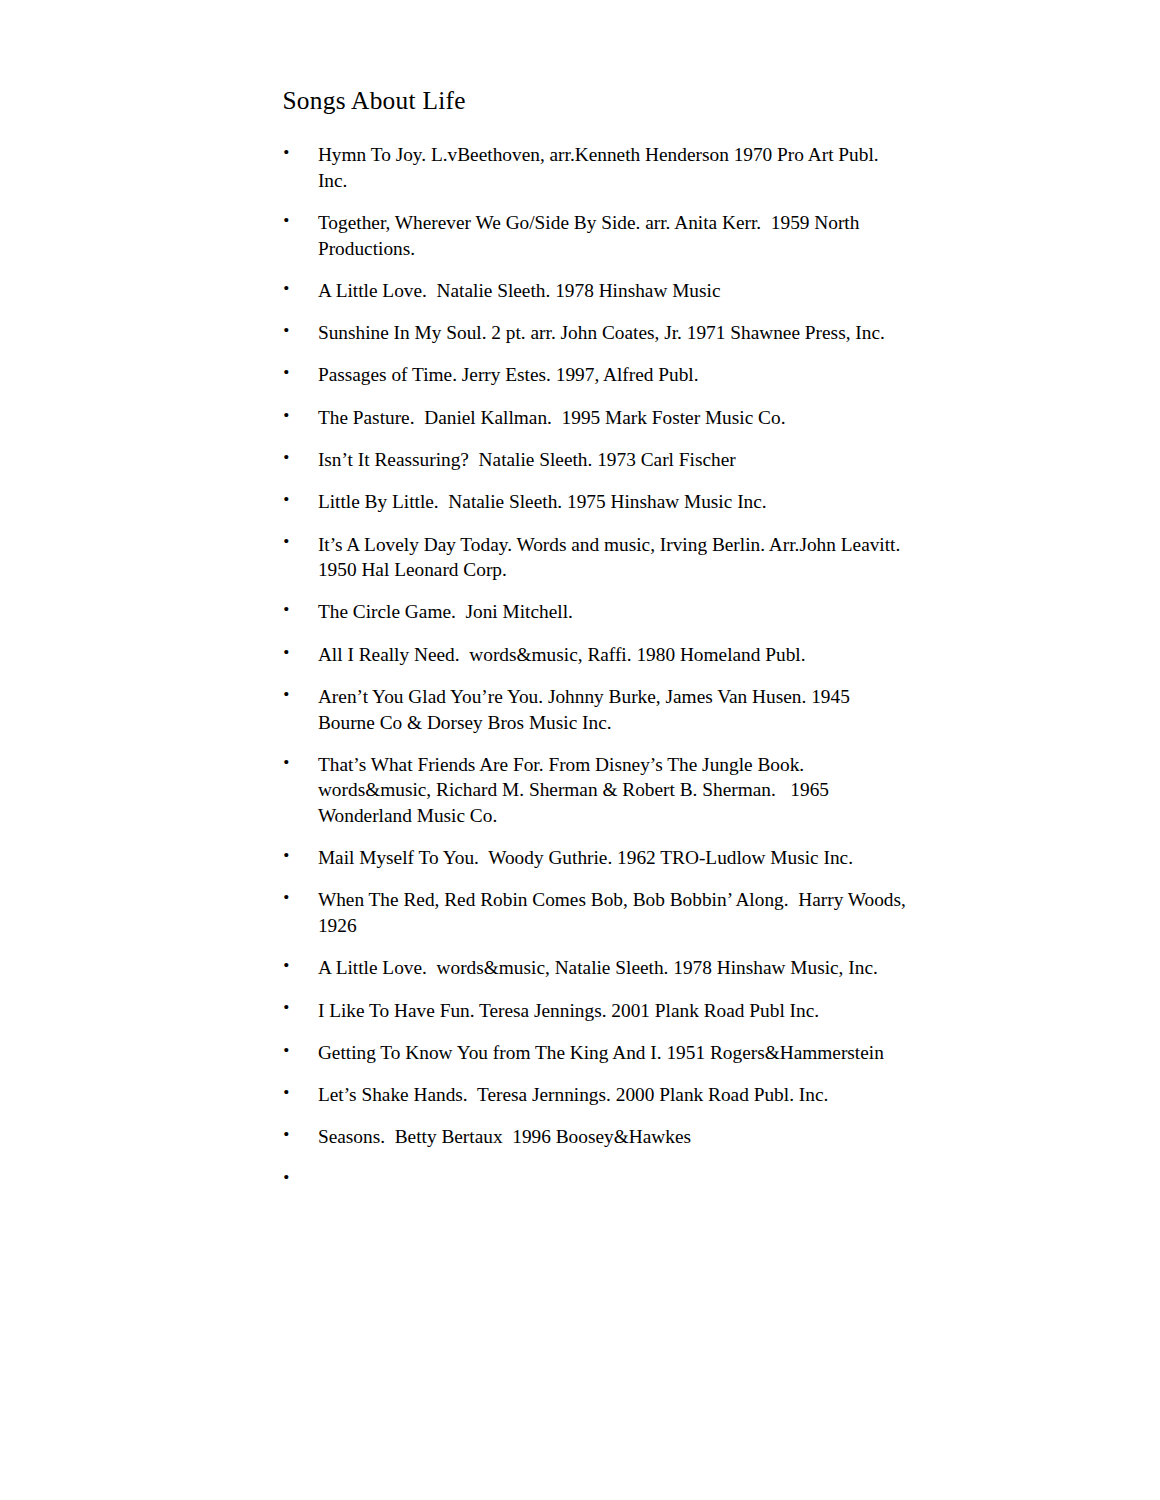Songs About Life
Hymn To Joy. L.vBeethoven, arr.Kenneth Henderson 1970 Pro Art Publ. Inc.
Together, Wherever We Go/Side By Side. arr. Anita Kerr. 1959 North Productions.
A Little Love. Natalie Sleeth. 1978 Hinshaw Music
Sunshine In My Soul. 2 pt. arr. John Coates, Jr. 1971 Shawnee Press, Inc.
Passages of Time. Jerry Estes. 1997, Alfred Publ.
The Pasture. Daniel Kallman. 1995 Mark Foster Music Co.
Isn’t It Reassuring? Natalie Sleeth. 1973 Carl Fischer
Little By Little. Natalie Sleeth. 1975 Hinshaw Music Inc.
It’s A Lovely Day Today. Words and music, Irving Berlin. Arr.John Leavitt. 1950 Hal Leonard Corp.
The Circle Game. Joni Mitchell.
All I Really Need. words&music, Raffi. 1980 Homeland Publ.
Aren’t You Glad You’re You. Johnny Burke, James Van Husen. 1945 Bourne Co & Dorsey Bros Music Inc.
That’s What Friends Are For. From Disney’s The Jungle Book. words&music, Richard M. Sherman & Robert B. Sherman. 1965 Wonderland Music Co.
Mail Myself To You. Woody Guthrie. 1962 TRO-Ludlow Music Inc.
When The Red, Red Robin Comes Bob, Bob Bobbin’ Along. Harry Woods, 1926
A Little Love. words&music, Natalie Sleeth. 1978 Hinshaw Music, Inc.
I Like To Have Fun. Teresa Jennings. 2001 Plank Road Publ Inc.
Getting To Know You from The King And I. 1951 Rogers&Hammerstein
Let’s Shake Hands. Teresa Jernnings. 2000 Plank Road Publ. Inc.
Seasons. Betty Bertaux 1996 Boosey&Hawkes